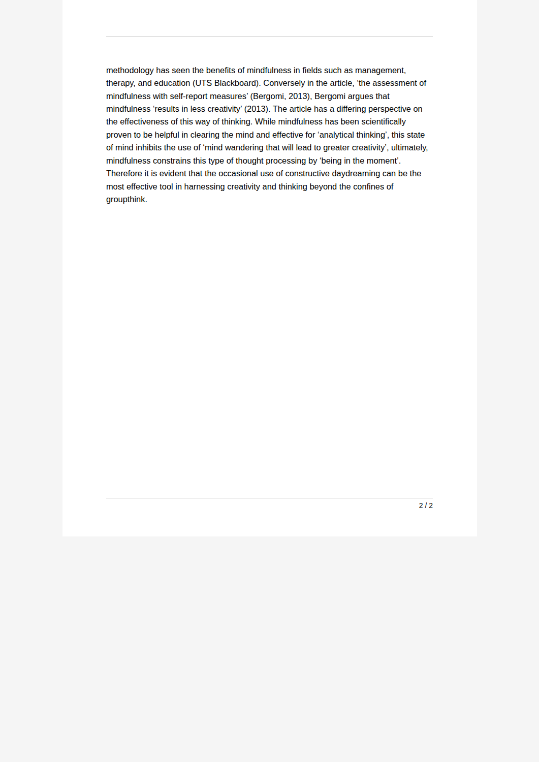methodology has seen the benefits of mindfulness in fields such as management, therapy, and education (UTS Blackboard). Conversely in the article, ‘the assessment of mindfulness with self-report measures’ (Bergomi, 2013), Bergomi argues that mindfulness ‘results in less creativity’ (2013). The article has a differing perspective on the effectiveness of this way of thinking. While mindfulness has been scientifically proven to be helpful in clearing the mind and effective for ‘analytical thinking’, this state of mind inhibits the use of ‘mind wandering that will lead to greater creativity’, ultimately, mindfulness constrains this type of thought processing by ‘being in the moment’. Therefore it is evident that the occasional use of constructive daydreaming can be the most effective tool in harnessing creativity and thinking beyond the confines of groupthink.
2 / 2